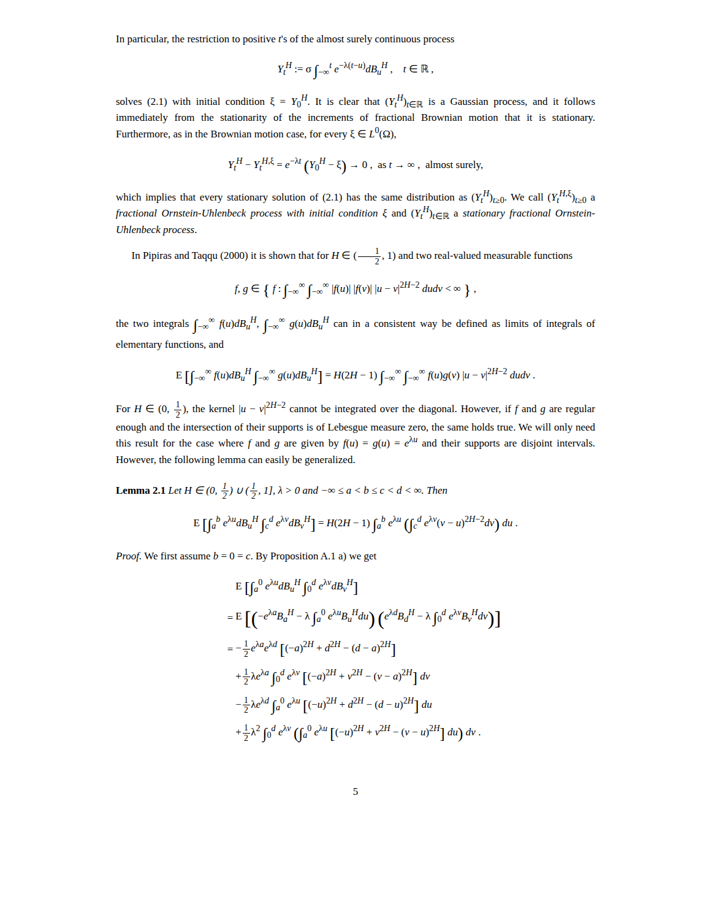In particular, the restriction to positive t's of the almost surely continuous process
YtH := σ ∫−∞t e−λ(t−u)dBuH , t ∈ ℝ ,
solves (2.1) with initial condition ξ = Y0H. It is clear that (YtH)t∈ℝ is a Gaussian process, and it follows immediately from the stationarity of the increments of fractional Brownian motion that it is stationary. Furthermore, as in the Brownian motion case, for every ξ ∈ L0(Ω),
YtH − YtH,ξ = e−λt (Y0H − ξ) → 0 , as t → ∞ , almost surely,
which implies that every stationary solution of (2.1) has the same distribution as (YtH)t≥0. We call (YtH,ξ)t≥0 a fractional Ornstein-Uhlenbeck process with initial condition ξ and (YtH)t∈ℝ a stationary fractional Ornstein-Uhlenbeck process.
In Pipiras and Taqqu (2000) it is shown that for H ∈ (12, 1) and two real-valued measurable functions
f, g ∈ { f : ∫−∞∞ ∫−∞∞ |f(u)| |f(v)| |u − v|2H−2 dudv < ∞ } ,
the two integrals ∫−∞∞ f(u)dBuH, ∫−∞∞ g(u)dBuH can in a consistent way be defined as limits of integrals of elementary functions, and
E [∫−∞∞ f(u)dBuH ∫−∞∞ g(u)dBuH] = H(2H − 1) ∫−∞∞ ∫−∞∞ f(u)g(v) |u − v|2H−2 dudv .
For H ∈ (0, 12), the kernel |u − v|2H−2 cannot be integrated over the diagonal. However, if f and g are regular enough and the intersection of their supports is of Lebesgue measure zero, the same holds true. We will only need this result for the case where f and g are given by f(u) = g(u) = eλu and their supports are disjoint intervals. However, the following lemma can easily be generalized.
Lemma 2.1 Let H ∈ (0, 12) ∪ (12, 1], λ > 0 and −∞ ≤ a < b ≤ c < d < ∞. Then
E [∫ab eλudBuH ∫cd eλvdBvH] = H(2H − 1) ∫ab eλu (∫cd eλv(v − u)2H−2dv) du .
Proof. We first assume b = 0 = c. By Proposition A.1 a) we get
| | E [ ∫ a 0 e λ u dB u H ∫ 0 d e λ v dB v H ] |
| = | E [ ( − e λ a B a H − λ ∫ a 0 e λ u B u H du ) ( e λ d B d H − λ ∫ 0 d e λ v B v H dv ) ] |
| = | − 1 2 e λ a e λ d [ (− a ) 2 H + d 2 H − ( d − a ) 2 H ] |
| | + 1 2 λ e λ a ∫ 0 d e λ v [ (− a ) 2 H + v 2 H − ( v − a ) 2 H ] dv |
| | − 1 2 λ e λ d ∫ a 0 e λ u [ (− u ) 2 H + d 2 H − ( d − u ) 2 H ] du |
| | + 1 2 λ 2 ∫ 0 d e λ v ( ∫ a 0 e λ u [ (− u ) 2 H + v 2 H − ( v − u ) 2 H ] du ) dv . |
5